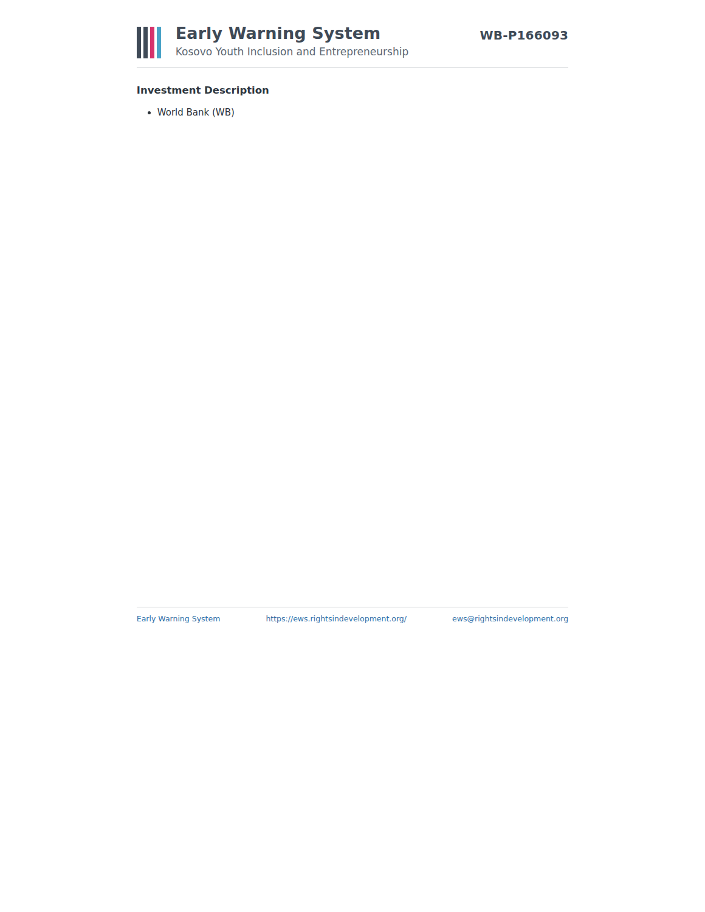Early Warning System
Kosovo Youth Inclusion and Entrepreneurship
WB-P166093
Investment Description
World Bank (WB)
Early Warning System
https://ews.rightsindevelopment.org/
ews@rightsindevelopment.org